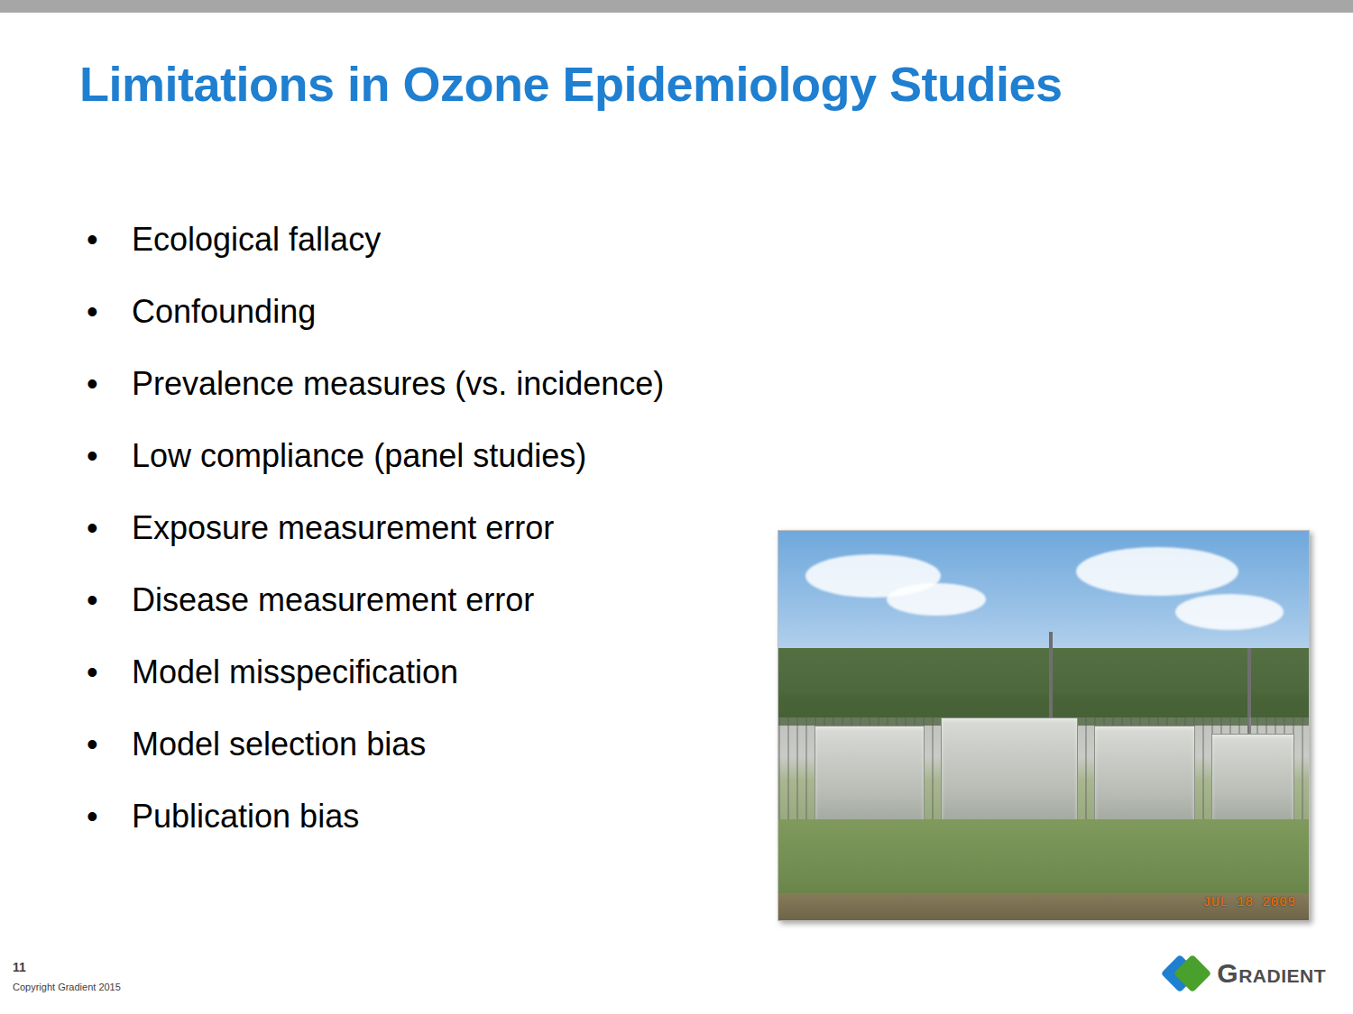Limitations in Ozone Epidemiology Studies
Ecological fallacy
Confounding
Prevalence measures (vs. incidence)
Low compliance (panel studies)
Exposure measurement error
Disease measurement error
Model misspecification
Model selection bias
Publication bias
JUL 18 2009
11
Copyright Gradient 2015
Gradient